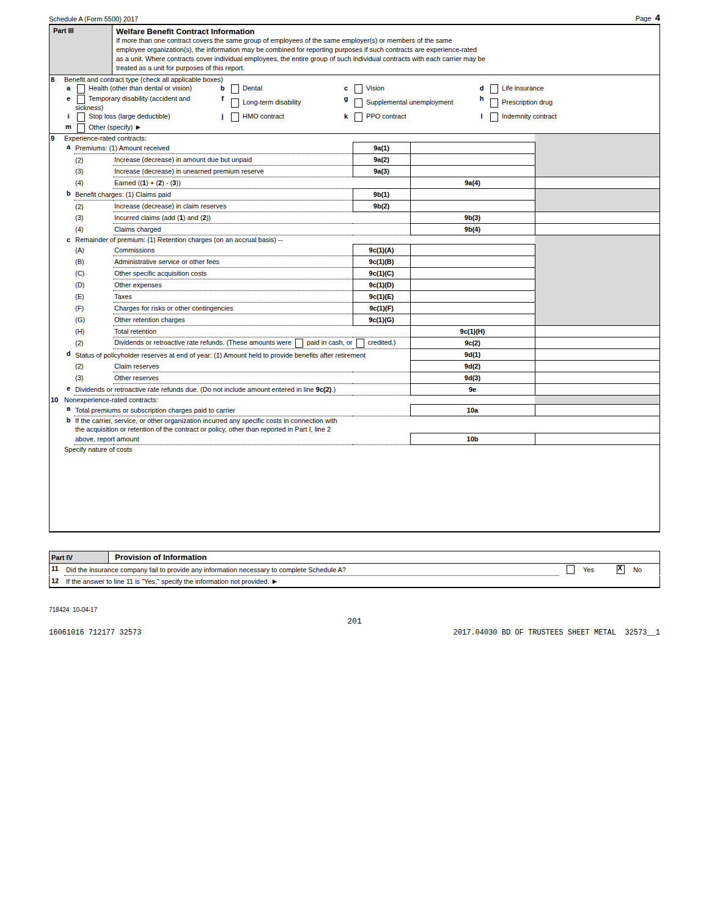Schedule A (Form 5500) 2017
Page 4
| Part III | Welfare Benefit Contract Information |
| If more than one contract covers the same group of employees of the same employer(s) or members of the same employee organization(s), the information may be combined for reporting purposes if such contracts are experience-rated as a unit. Where contracts cover individual employees, the entire group of such individual contracts with each carrier may be treated as a unit for purposes of this report. |
| 8 | Benefit and contract type (check all applicable boxes) |
| | a | Health (other than dental or vision) | b | Dental | c | Vision | d | Life insurance |
| | e | Temporary disability (accident and sickness) | f | Long-term disability | g | Supplemental unemployment | h | Prescription drug |
| | i | Stop loss (large deductible) | j | HMO contract | k | PPO contract | l | Indemnity contract |
| | m | Other (specify) ► |
| 9 | Experience-rated contracts: | | | |
| | a | Premiums: (1) Amount received | 9a(1) | | |
| | | (2) | Increase (decrease) in amount due but unpaid | 9a(2) | | |
| | | (3) | Increase (decrease) in unearned premium reserve | 9a(3) | | |
| | | (4) | Earned (( 1 ) + ( 2 ) - ( 3 )) | 9a(4) | |
| | b | Benefit charges: (1) Claims paid | 9b(1) | | |
| | | (2) | Increase (decrease) in claim reserves | 9b(2) | | |
| | | (3) | Incurred claims (add ( 1 ) and ( 2 )) | 9b(3) | |
| | | (4) | Claims charged | 9b(4) | |
| | c | Remainder of premium: (1) Retention charges (on an accrual basis) -- | | |
| | | (A) | Commissions | 9c(1)(A) | | |
| | | (B) | Administrative service or other fees | 9c(1)(B) | | |
| | | (C) | Other specific acquisition costs | 9c(1)(C) | | |
| | | (D) | Other expenses | 9c(1)(D) | | |
| | | (E) | Taxes | 9c(1)(E) | | |
| | | (F) | Charges for risks or other contingencies | 9c(1)(F) | | |
| | | (G) | Other retention charges | 9c(1)(G) | | |
| | | (H) | Total retention | 9c(1)(H) | |
| | | (2) | Dividends or retroactive rate refunds. (These amounts were paid in cash, or credited.) | 9c(2) | |
| | d | Status of policyholder reserves at end of year: (1) Amount held to provide benefits after retirement | 9d(1) | |
| | | (2) | Claim reserves | 9d(2) | |
| | | (3) | Other reserves | 9d(3) | |
| | e | Dividends or retroactive rate refunds due. (Do not include amount entered in line 9c(2) .) | 9e | |
| 10 | Nonexperience-rated contracts: | | |
| | a | Total premiums or subscription charges paid to carrier | 10a | |
| | b | If the carrier, service, or other organization incurred any specific costs in connection with | | |
| | | the acquisition or retention of the contract or policy, other than reported in Part I, line 2 | | |
| | | above, report amount | 10b | |
| | Specify nature of costs |
| Part IV | Provision of Information |
| 11 | Did the insurance company fail to provide any information necessary to complete Schedule A? | | Yes | | No |
| 12 | If the answer to line 11 is "Yes," specify the information not provided. ► |
718424 10-04-17
201
16061016 712177 32573 2017.04030 BD OF TRUSTEES SHEET METAL 32573__1